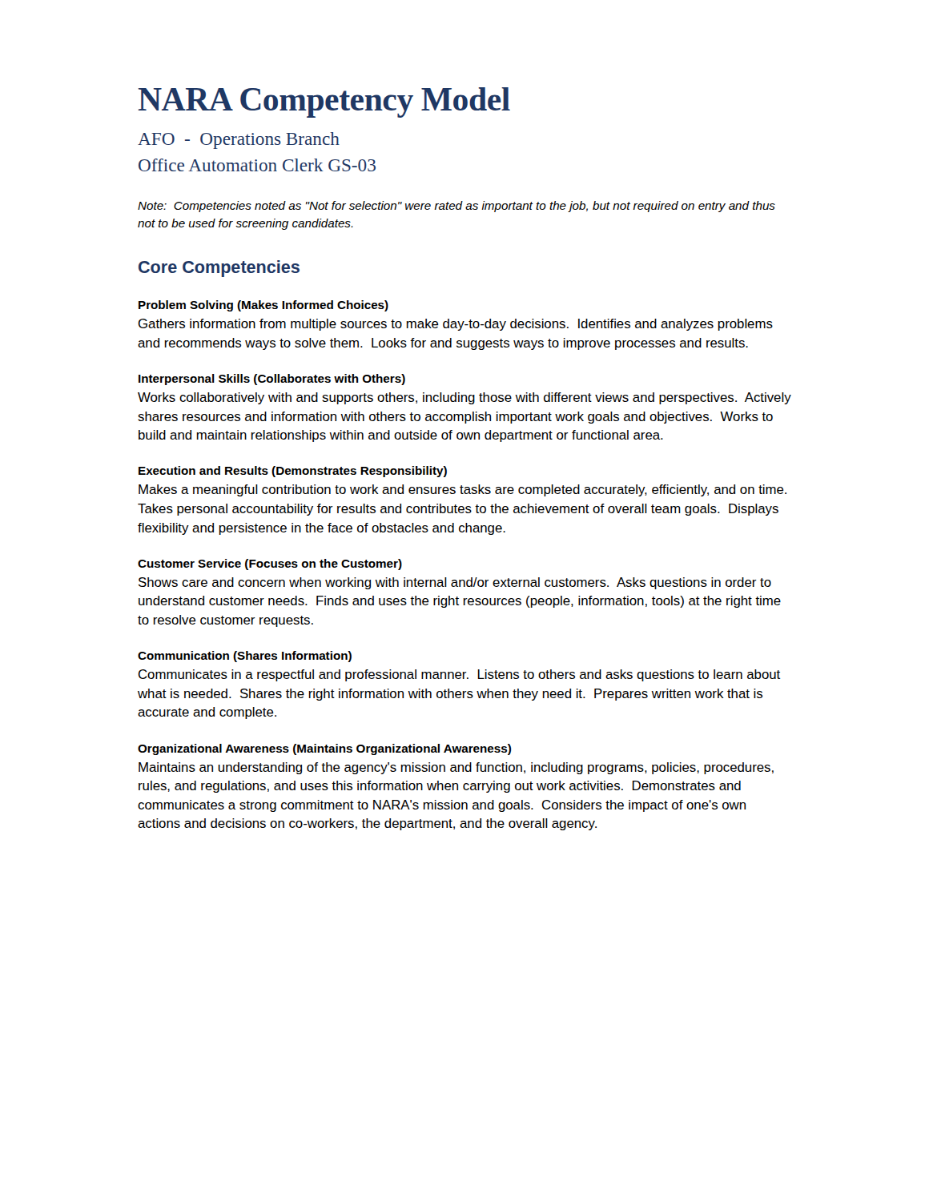NARA Competency Model
AFO - Operations Branch
Office Automation Clerk GS-03
Note: Competencies noted as "Not for selection" were rated as important to the job, but not required on entry and thus not to be used for screening candidates.
Core Competencies
Problem Solving (Makes Informed Choices)
Gathers information from multiple sources to make day-to-day decisions. Identifies and analyzes problems and recommends ways to solve them. Looks for and suggests ways to improve processes and results.
Interpersonal Skills (Collaborates with Others)
Works collaboratively with and supports others, including those with different views and perspectives. Actively shares resources and information with others to accomplish important work goals and objectives. Works to build and maintain relationships within and outside of own department or functional area.
Execution and Results (Demonstrates Responsibility)
Makes a meaningful contribution to work and ensures tasks are completed accurately, efficiently, and on time. Takes personal accountability for results and contributes to the achievement of overall team goals. Displays flexibility and persistence in the face of obstacles and change.
Customer Service (Focuses on the Customer)
Shows care and concern when working with internal and/or external customers. Asks questions in order to understand customer needs. Finds and uses the right resources (people, information, tools) at the right time to resolve customer requests.
Communication (Shares Information)
Communicates in a respectful and professional manner. Listens to others and asks questions to learn about what is needed. Shares the right information with others when they need it. Prepares written work that is accurate and complete.
Organizational Awareness (Maintains Organizational Awareness)
Maintains an understanding of the agency's mission and function, including programs, policies, procedures, rules, and regulations, and uses this information when carrying out work activities. Demonstrates and communicates a strong commitment to NARA's mission and goals. Considers the impact of one's own actions and decisions on co-workers, the department, and the overall agency.